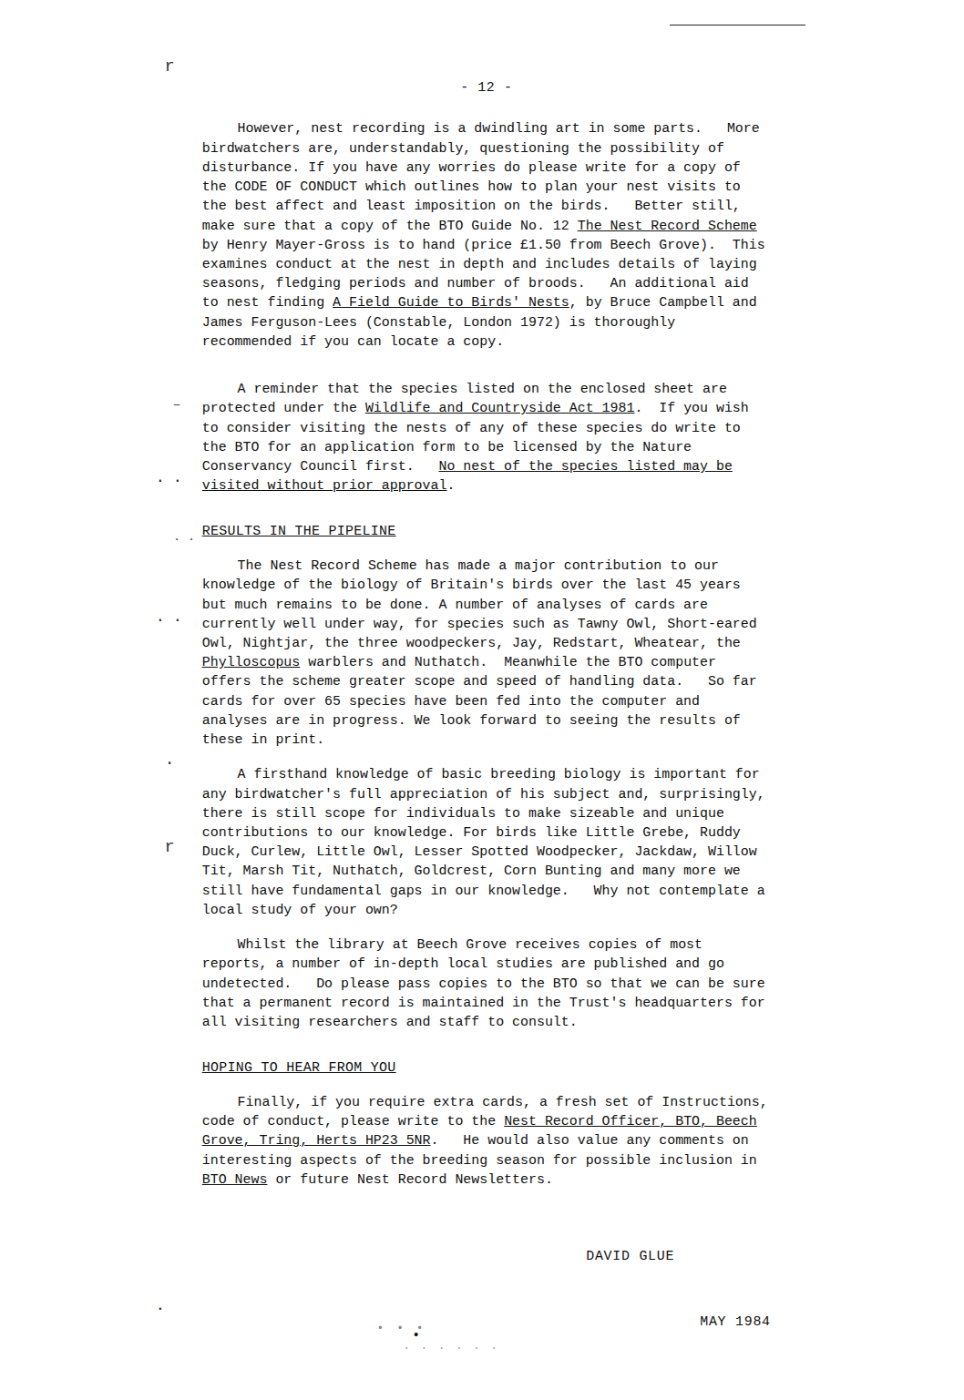r
.
r
−
. .
.
. .
. .
- 12 -
However, nest recording is a dwindling art in some parts. More birdwatchers are, understandably, questioning the possibility of disturbance. If you have any worries do please write for a copy of the CODE OF CONDUCT which outlines how to plan your nest visits to the best affect and least imposition on the birds. Better still, make sure that a copy of the BTO Guide No. 12 The Nest Record Scheme by Henry Mayer-Gross is to hand (price £1.50 from Beech Grove). This examines conduct at the nest in depth and includes details of laying seasons, fledging periods and number of broods. An additional aid to nest finding A Field Guide to Birds' Nests, by Bruce Campbell and James Ferguson-Lees (Constable, London 1972) is thoroughly recommended if you can locate a copy.
A reminder that the species listed on the enclosed sheet are protected under the Wildlife and Countryside Act 1981. If you wish to consider visiting the nests of any of these species do write to the BTO for an application form to be licensed by the Nature Conservancy Council first. No nest of the species listed may be visited without prior approval.
RESULTS IN THE PIPELINE
The Nest Record Scheme has made a major contribution to our knowledge of the biology of Britain's birds over the last 45 years but much remains to be done. A number of analyses of cards are currently well under way, for species such as Tawny Owl, Short-eared Owl, Nightjar, the three woodpeckers, Jay, Redstart, Wheatear, the Phylloscopus warblers and Nuthatch. Meanwhile the BTO computer offers the scheme greater scope and speed of handling data. So far cards for over 65 species have been fed into the computer and analyses are in progress. We look forward to seeing the results of these in print.
A firsthand knowledge of basic breeding biology is important for any birdwatcher's full appreciation of his subject and, surprisingly, there is still scope for individuals to make sizeable and unique contributions to our knowledge. For birds like Little Grebe, Ruddy Duck, Curlew, Little Owl, Lesser Spotted Woodpecker, Jackdaw, Willow Tit, Marsh Tit, Nuthatch, Goldcrest, Corn Bunting and many more we still have fundamental gaps in our knowledge. Why not contemplate a local study of your own?
Whilst the library at Beech Grove receives copies of most reports, a number of in-depth local studies are published and go undetected. Do please pass copies to the BTO so that we can be sure that a permanent record is maintained in the Trust's headquarters for all visiting researchers and staff to consult.
HOPING TO HEAR FROM YOU
Finally, if you require extra cards, a fresh set of Instructions, code of conduct, please write to the Nest Record Officer, BTO, Beech Grove, Tring, Herts HP23 5NR. He would also value any comments on interesting aspects of the breeding season for possible inclusion in BTO News or future Nest Record Newsletters.
DAVID GLUE
• • •
. . . . . .
•
MAY 1984